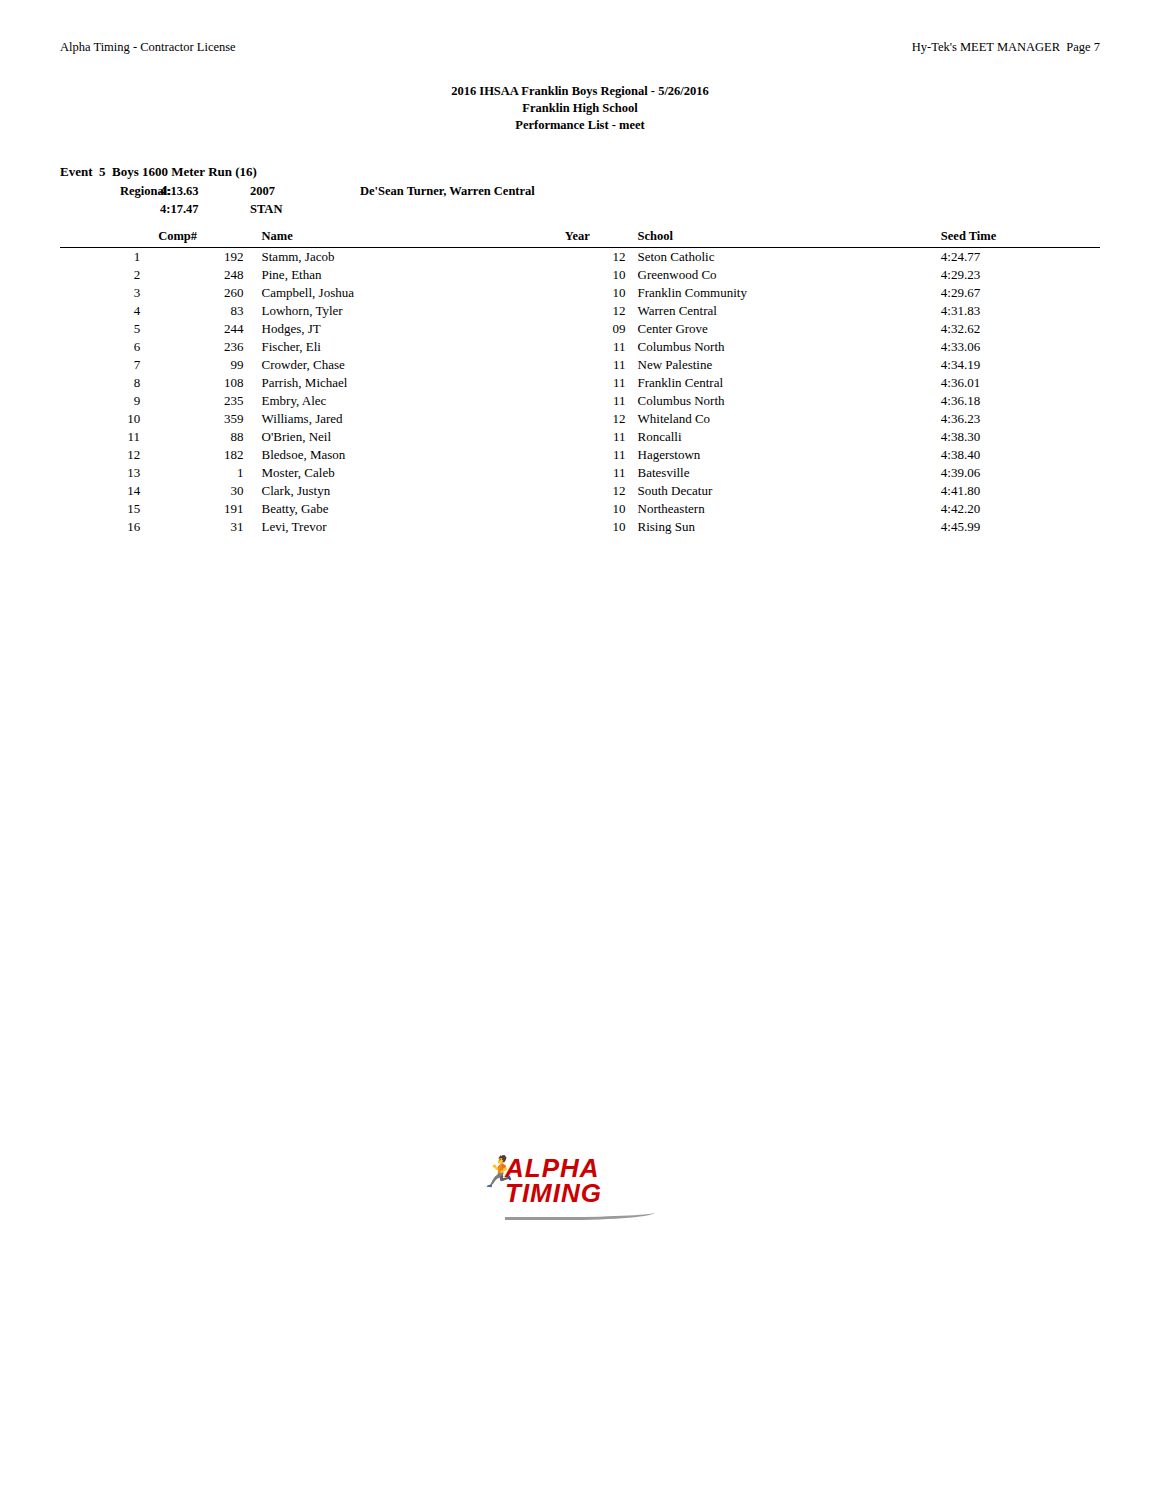Alpha Timing - Contractor License
Hy-Tek's MEET MANAGER Page 7
2016 IHSAA Franklin Boys Regional - 5/26/2016
Franklin High School
Performance List - meet
Event 5 Boys 1600 Meter Run (16)
Regional: 4:13.63 2007 De'Sean Turner, Warren Central
4:17.47 STAN
| | Comp# | Name | Year | School | Seed Time |
| --- | --- | --- | --- | --- | --- |
| 1 | 192 | Stamm, Jacob | 12 | Seton Catholic | 4:24.77 |
| 2 | 248 | Pine, Ethan | 10 | Greenwood Co | 4:29.23 |
| 3 | 260 | Campbell, Joshua | 10 | Franklin Community | 4:29.67 |
| 4 | 83 | Lowhorn, Tyler | 12 | Warren Central | 4:31.83 |
| 5 | 244 | Hodges, JT | 09 | Center Grove | 4:32.62 |
| 6 | 236 | Fischer, Eli | 11 | Columbus North | 4:33.06 |
| 7 | 99 | Crowder, Chase | 11 | New Palestine | 4:34.19 |
| 8 | 108 | Parrish, Michael | 11 | Franklin Central | 4:36.01 |
| 9 | 235 | Embry, Alec | 11 | Columbus North | 4:36.18 |
| 10 | 359 | Williams, Jared | 12 | Whiteland Co | 4:36.23 |
| 11 | 88 | O'Brien, Neil | 11 | Roncalli | 4:38.30 |
| 12 | 182 | Bledsoe, Mason | 11 | Hagerstown | 4:38.40 |
| 13 | 1 | Moster, Caleb | 11 | Batesville | 4:39.06 |
| 14 | 30 | Clark, Justyn | 12 | South Decatur | 4:41.80 |
| 15 | 191 | Beatty, Gabe | 10 | Northeastern | 4:42.20 |
| 16 | 31 | Levi, Trevor | 10 | Rising Sun | 4:45.99 |
🏃ALPHA
TIMING